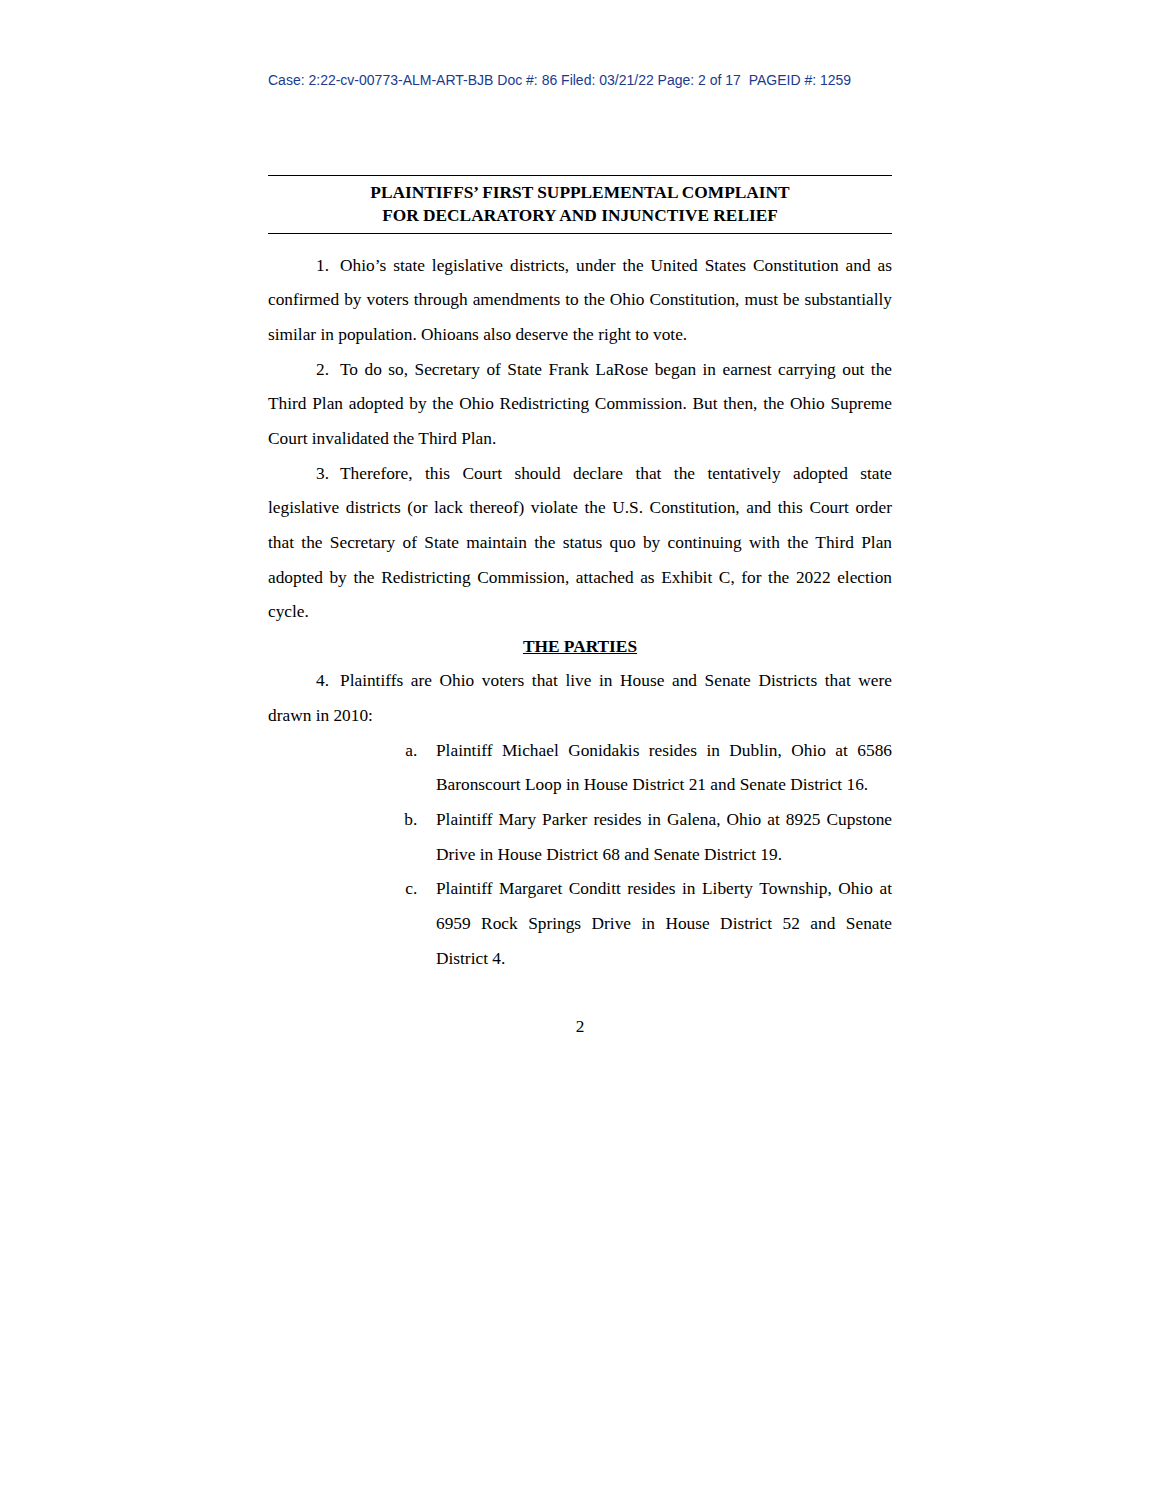Case: 2:22-cv-00773-ALM-ART-BJB Doc #: 86 Filed: 03/21/22 Page: 2 of 17 PAGEID #: 1259
PLAINTIFFS’ FIRST SUPPLEMENTAL COMPLAINT FOR DECLARATORY AND INJUNCTIVE RELIEF
1. Ohio’s state legislative districts, under the United States Constitution and as confirmed by voters through amendments to the Ohio Constitution, must be substantially similar in population. Ohioans also deserve the right to vote.
2. To do so, Secretary of State Frank LaRose began in earnest carrying out the Third Plan adopted by the Ohio Redistricting Commission. But then, the Ohio Supreme Court invalidated the Third Plan.
3. Therefore, this Court should declare that the tentatively adopted state legislative districts (or lack thereof) violate the U.S. Constitution, and this Court order that the Secretary of State maintain the status quo by continuing with the Third Plan adopted by the Redistricting Commission, attached as Exhibit C, for the 2022 election cycle.
THE PARTIES
4. Plaintiffs are Ohio voters that live in House and Senate Districts that were drawn in 2010:
Plaintiff Michael Gonidakis resides in Dublin, Ohio at 6586 Baronscourt Loop in House District 21 and Senate District 16.
Plaintiff Mary Parker resides in Galena, Ohio at 8925 Cupstone Drive in House District 68 and Senate District 19.
Plaintiff Margaret Conditt resides in Liberty Township, Ohio at 6959 Rock Springs Drive in House District 52 and Senate District 4.
2